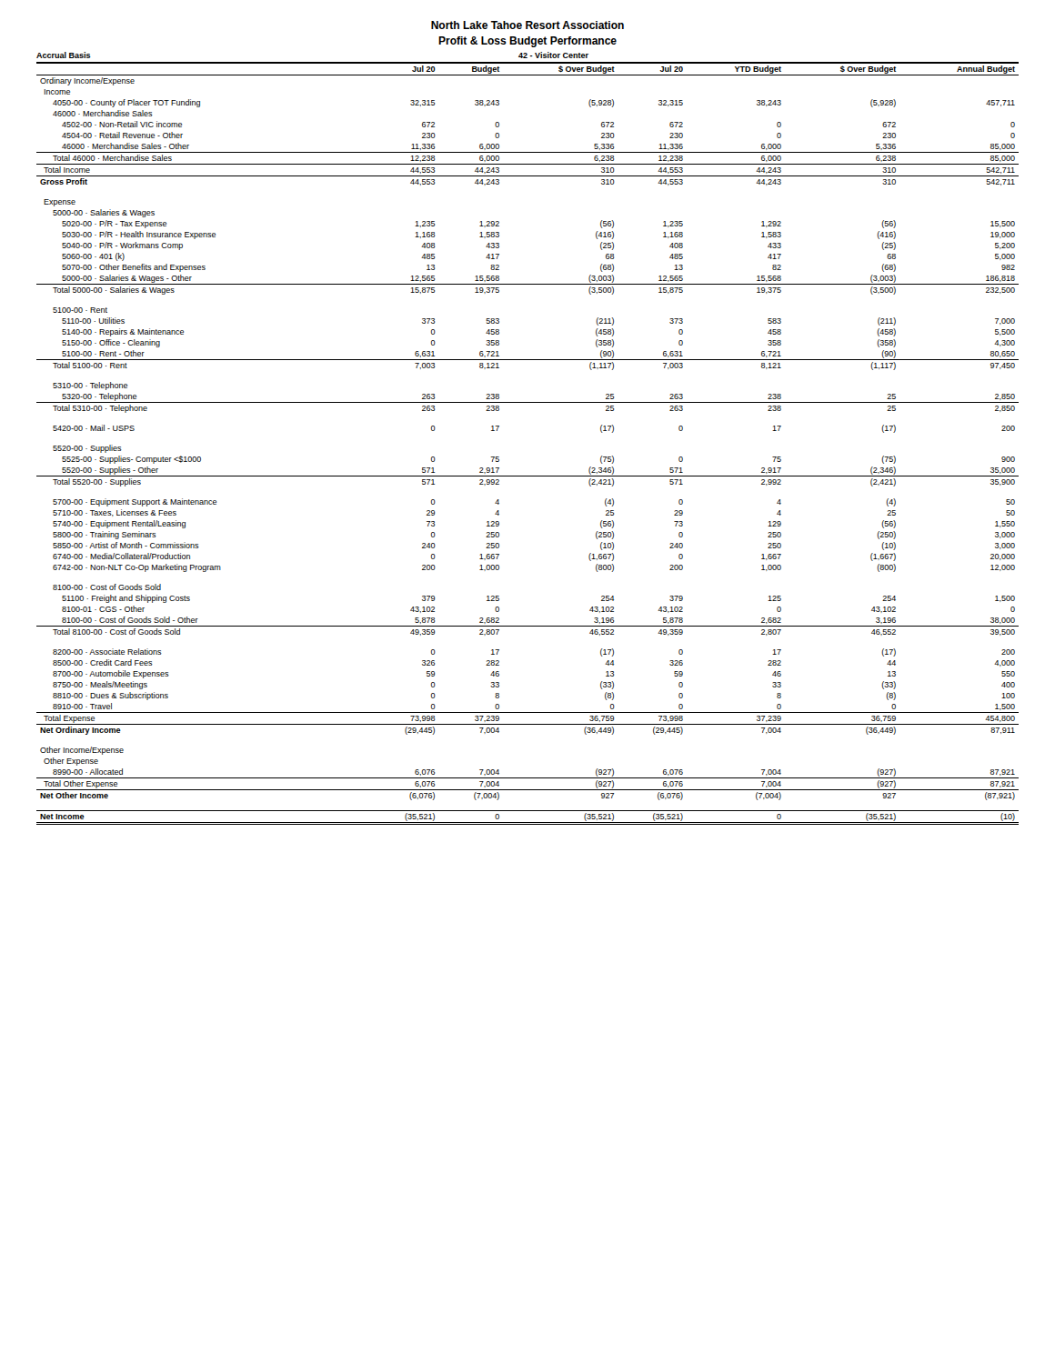North Lake Tahoe Resort Association
Profit & Loss Budget Performance
Accrual Basis
42 - Visitor Center
| | Jul 20 | Budget | $ Over Budget | Jul 20 | YTD Budget | $ Over Budget | Annual Budget |
| --- | --- | --- | --- | --- | --- | --- | --- |
| Ordinary Income/Expense | |
| Income | |
| 4050-00 · County of Placer TOT Funding | 32,315 | 38,243 | (5,928) | 32,315 | 38,243 | (5,928) | 457,711 |
| 46000 · Merchandise Sales | |
| 4502-00 · Non-Retail VIC income | 672 | 0 | 672 | 672 | 0 | 672 | 0 |
| 4504-00 · Retail Revenue - Other | 230 | 0 | 230 | 230 | 0 | 230 | 0 |
| 46000 · Merchandise Sales - Other | 11,336 | 6,000 | 5,336 | 11,336 | 6,000 | 5,336 | 85,000 |
| Total 46000 · Merchandise Sales | 12,238 | 6,000 | 6,238 | 12,238 | 6,000 | 6,238 | 85,000 |
| Total Income | 44,553 | 44,243 | 310 | 44,553 | 44,243 | 310 | 542,711 |
| Gross Profit | 44,553 | 44,243 | 310 | 44,553 | 44,243 | 310 | 542,711 |
| Expense | |
| 5000-00 · Salaries & Wages | |
| 5020-00 · P/R - Tax Expense | 1,235 | 1,292 | (56) | 1,235 | 1,292 | (56) | 15,500 |
| 5030-00 · P/R - Health Insurance Expense | 1,168 | 1,583 | (416) | 1,168 | 1,583 | (416) | 19,000 |
| 5040-00 · P/R - Workmans Comp | 408 | 433 | (25) | 408 | 433 | (25) | 5,200 |
| 5060-00 · 401 (k) | 485 | 417 | 68 | 485 | 417 | 68 | 5,000 |
| 5070-00 · Other Benefits and Expenses | 13 | 82 | (68) | 13 | 82 | (68) | 982 |
| 5000-00 · Salaries & Wages - Other | 12,565 | 15,568 | (3,003) | 12,565 | 15,568 | (3,003) | 186,818 |
| Total 5000-00 · Salaries & Wages | 15,875 | 19,375 | (3,500) | 15,875 | 19,375 | (3,500) | 232,500 |
| 5100-00 · Rent | |
| 5110-00 · Utilities | 373 | 583 | (211) | 373 | 583 | (211) | 7,000 |
| 5140-00 · Repairs & Maintenance | 0 | 458 | (458) | 0 | 458 | (458) | 5,500 |
| 5150-00 · Office - Cleaning | 0 | 358 | (358) | 0 | 358 | (358) | 4,300 |
| 5100-00 · Rent - Other | 6,631 | 6,721 | (90) | 6,631 | 6,721 | (90) | 80,650 |
| Total 5100-00 · Rent | 7,003 | 8,121 | (1,117) | 7,003 | 8,121 | (1,117) | 97,450 |
| 5310-00 · Telephone | |
| 5320-00 · Telephone | 263 | 238 | 25 | 263 | 238 | 25 | 2,850 |
| Total 5310-00 · Telephone | 263 | 238 | 25 | 263 | 238 | 25 | 2,850 |
| 5420-00 · Mail - USPS | 0 | 17 | (17) | 0 | 17 | (17) | 200 |
| 5520-00 · Supplies | |
| 5525-00 · Supplies- Computer <$1000 | 0 | 75 | (75) | 0 | 75 | (75) | 900 |
| 5520-00 · Supplies - Other | 571 | 2,917 | (2,346) | 571 | 2,917 | (2,346) | 35,000 |
| Total 5520-00 · Supplies | 571 | 2,992 | (2,421) | 571 | 2,992 | (2,421) | 35,900 |
| 5700-00 · Equipment Support & Maintenance | 0 | 4 | (4) | 0 | 4 | (4) | 50 |
| 5710-00 · Taxes, Licenses & Fees | 29 | 4 | 25 | 29 | 4 | 25 | 50 |
| 5740-00 · Equipment Rental/Leasing | 73 | 129 | (56) | 73 | 129 | (56) | 1,550 |
| 5800-00 · Training Seminars | 0 | 250 | (250) | 0 | 250 | (250) | 3,000 |
| 5850-00 · Artist of Month - Commissions | 240 | 250 | (10) | 240 | 250 | (10) | 3,000 |
| 6740-00 · Media/Collateral/Production | 0 | 1,667 | (1,667) | 0 | 1,667 | (1,667) | 20,000 |
| 6742-00 · Non-NLT Co-Op Marketing Program | 200 | 1,000 | (800) | 200 | 1,000 | (800) | 12,000 |
| 8100-00 · Cost of Goods Sold | |
| 51100 · Freight and Shipping Costs | 379 | 125 | 254 | 379 | 125 | 254 | 1,500 |
| 8100-01 · CGS - Other | 43,102 | 0 | 43,102 | 43,102 | 0 | 43,102 | 0 |
| 8100-00 · Cost of Goods Sold - Other | 5,878 | 2,682 | 3,196 | 5,878 | 2,682 | 3,196 | 38,000 |
| Total 8100-00 · Cost of Goods Sold | 49,359 | 2,807 | 46,552 | 49,359 | 2,807 | 46,552 | 39,500 |
| 8200-00 · Associate Relations | 0 | 17 | (17) | 0 | 17 | (17) | 200 |
| 8500-00 · Credit Card Fees | 326 | 282 | 44 | 326 | 282 | 44 | 4,000 |
| 8700-00 · Automobile Expenses | 59 | 46 | 13 | 59 | 46 | 13 | 550 |
| 8750-00 · Meals/Meetings | 0 | 33 | (33) | 0 | 33 | (33) | 400 |
| 8810-00 · Dues & Subscriptions | 0 | 8 | (8) | 0 | 8 | (8) | 100 |
| 8910-00 · Travel | 0 | 0 | 0 | 0 | 0 | 0 | 1,500 |
| Total Expense | 73,998 | 37,239 | 36,759 | 73,998 | 37,239 | 36,759 | 454,800 |
| Net Ordinary Income | (29,445) | 7,004 | (36,449) | (29,445) | 7,004 | (36,449) | 87,911 |
| Other Income/Expense | |
| Other Expense | |
| 8990-00 · Allocated | 6,076 | 7,004 | (927) | 6,076 | 7,004 | (927) | 87,921 |
| Total Other Expense | 6,076 | 7,004 | (927) | 6,076 | 7,004 | (927) | 87,921 |
| Net Other Income | (6,076) | (7,004) | 927 | (6,076) | (7,004) | 927 | (87,921) |
| Net Income | (35,521) | 0 | (35,521) | (35,521) | 0 | (35,521) | (10) |